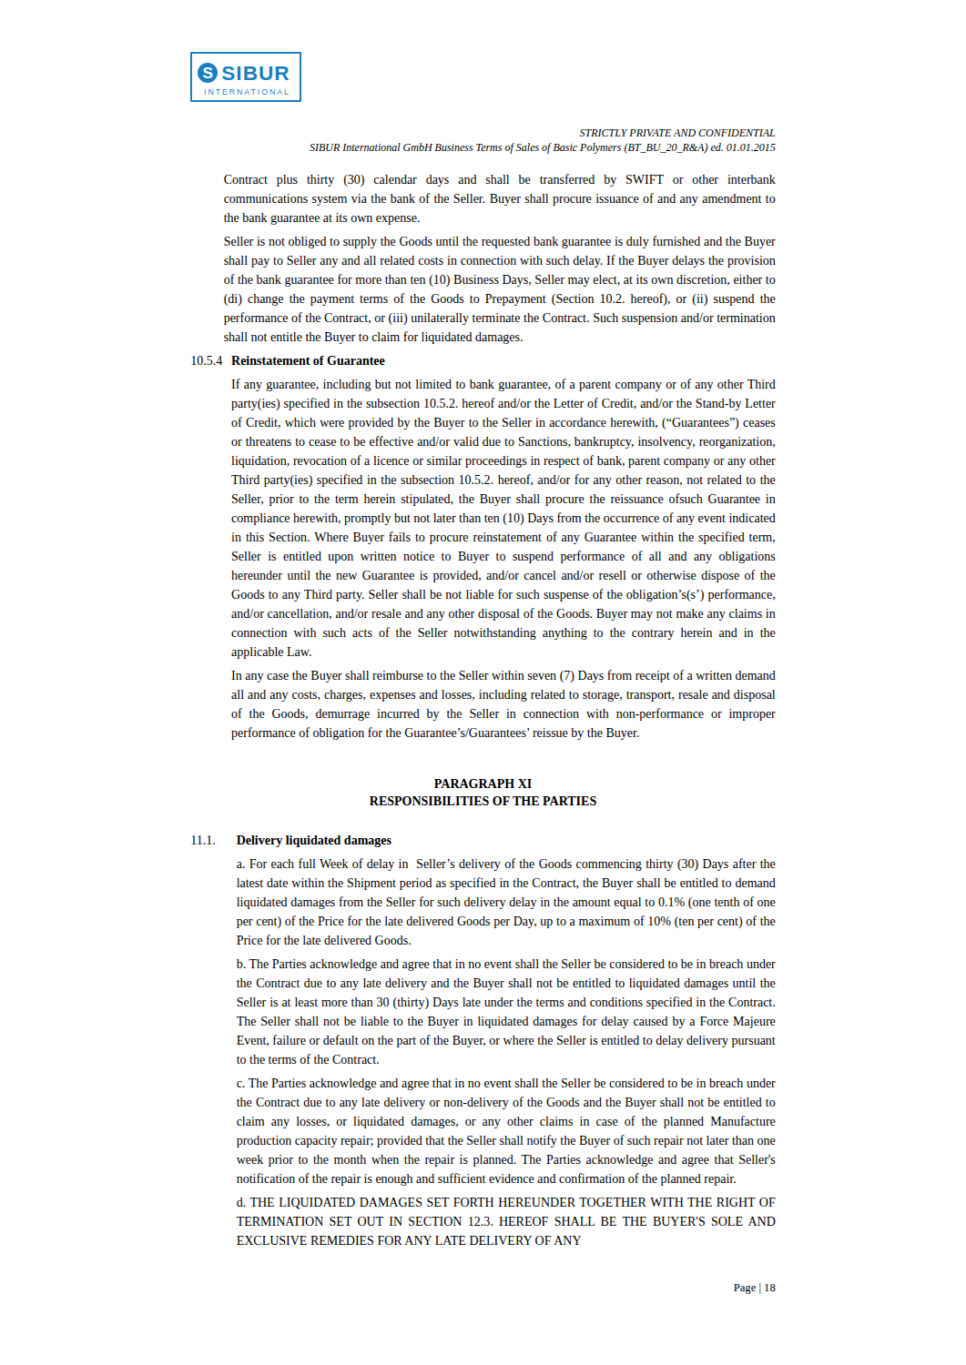SSIBUR
INTERNATIONAL
STRICTLY PRIVATE AND CONFIDENTIAL
SIBUR International GmbH Business Terms of Sales of Basic Polymers (BT_BU_20_R&A) ed. 01.01.2015
Contract plus thirty (30) calendar days and shall be transferred by SWIFT or other interbank communications system via the bank of the Seller. Buyer shall procure issuance of and any amendment to the bank guarantee at its own expense.
Seller is not obliged to supply the Goods until the requested bank guarantee is duly furnished and the Buyer shall pay to Seller any and all related costs in connection with such delay. If the Buyer delays the provision of the bank guarantee for more than ten (10) Business Days, Seller may elect, at its own discretion, either to (di) change the payment terms of the Goods to Prepayment (Section 10.2. hereof), or (ii) suspend the performance of the Contract, or (iii) unilaterally terminate the Contract. Such suspension and/or termination shall not entitle the Buyer to claim for liquidated damages.
10.5.4
Reinstatement of Guarantee
If any guarantee, including but not limited to bank guarantee, of a parent company or of any other Third party(ies) specified in the subsection 10.5.2. hereof and/or the Letter of Credit, and/or the Stand-by Letter of Credit, which were provided by the Buyer to the Seller in accordance herewith, (“Guarantees”) ceases or threatens to cease to be effective and/or valid due to Sanctions, bankruptcy, insolvency, reorganization, liquidation, revocation of a licence or similar proceedings in respect of bank, parent company or any other Third party(ies) specified in the subsection 10.5.2. hereof, and/or for any other reason, not related to the Seller, prior to the term herein stipulated, the Buyer shall procure the reissuance ofsuch Guarantee in compliance herewith, promptly but not later than ten (10) Days from the occurrence of any event indicated in this Section. Where Buyer fails to procure reinstatement of any Guarantee within the specified term, Seller is entitled upon written notice to Buyer to suspend performance of all and any obligations hereunder until the new Guarantee is provided, and/or cancel and/or resell or otherwise dispose of the Goods to any Third party. Seller shall be not liable for such suspense of the obligation’s(s’) performance, and/or cancellation, and/or resale and any other disposal of the Goods. Buyer may not make any claims in connection with such acts of the Seller notwithstanding anything to the contrary herein and in the applicable Law.
In any case the Buyer shall reimburse to the Seller within seven (7) Days from receipt of a written demand all and any costs, charges, expenses and losses, including related to storage, transport, resale and disposal of the Goods, demurrage incurred by the Seller in connection with non-performance or improper performance of obligation for the Guarantee’s/Guarantees’ reissue by the Buyer.
PARAGRAPH XI
RESPONSIBILITIES OF THE PARTIES
11.1.
Delivery liquidated damages
a. For each full Week of delay in Seller’s delivery of the Goods commencing thirty (30) Days after the latest date within the Shipment period as specified in the Contract, the Buyer shall be entitled to demand liquidated damages from the Seller for such delivery delay in the amount equal to 0.1% (one tenth of one per cent) of the Price for the late delivered Goods per Day, up to a maximum of 10% (ten per cent) of the Price for the late delivered Goods.
b. The Parties acknowledge and agree that in no event shall the Seller be considered to be in breach under the Contract due to any late delivery and the Buyer shall not be entitled to liquidated damages until the Seller is at least more than 30 (thirty) Days late under the terms and conditions specified in the Contract. The Seller shall not be liable to the Buyer in liquidated damages for delay caused by a Force Majeure Event, failure or default on the part of the Buyer, or where the Seller is entitled to delay delivery pursuant to the terms of the Contract.
c. The Parties acknowledge and agree that in no event shall the Seller be considered to be in breach under the Contract due to any late delivery or non-delivery of the Goods and the Buyer shall not be entitled to claim any losses, or liquidated damages, or any other claims in case of the planned Manufacture production capacity repair; provided that the Seller shall notify the Buyer of such repair not later than one week prior to the month when the repair is planned. The Parties acknowledge and agree that Seller's notification of the repair is enough and sufficient evidence and confirmation of the planned repair.
d. The liquidated damages set forth hereunder together with the right of termination set out in Section 12.3. hereof shall be the Buyer's sole and exclusive remedies for any late delivery of any
Page | 18